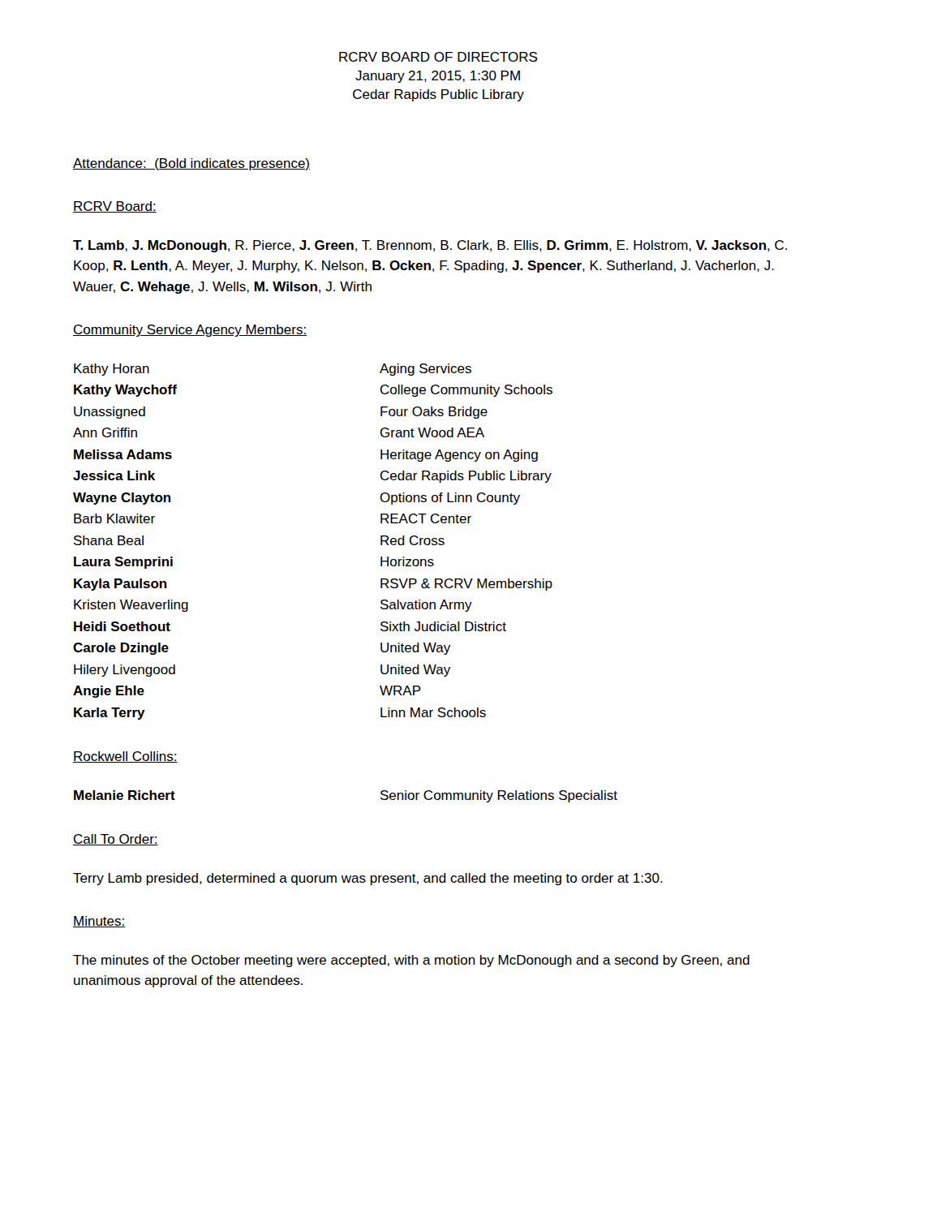RCRV BOARD OF DIRECTORS
January 21, 2015, 1:30 PM
Cedar Rapids Public Library
Attendance: (Bold indicates presence)
RCRV Board:
T. Lamb, J. McDonough, R. Pierce, J. Green, T. Brennom, B. Clark, B. Ellis, D. Grimm, E. Holstrom, V. Jackson, C. Koop, R. Lenth, A. Meyer, J. Murphy, K. Nelson, B. Ocken, F. Spading, J. Spencer, K. Sutherland, J. Vacherlon, J. Wauer, C. Wehage, J. Wells, M. Wilson, J. Wirth
Community Service Agency Members:
| Kathy Horan | Aging Services |
| Kathy Waychoff | College Community Schools |
| Unassigned | Four Oaks Bridge |
| Ann Griffin | Grant Wood AEA |
| Melissa Adams | Heritage Agency on Aging |
| Jessica Link | Cedar Rapids Public Library |
| Wayne Clayton | Options of Linn County |
| Barb Klawiter | REACT Center |
| Shana Beal | Red Cross |
| Laura Semprini | Horizons |
| Kayla Paulson | RSVP & RCRV Membership |
| Kristen Weaverling | Salvation Army |
| Heidi Soethout | Sixth Judicial District |
| Carole Dzingle | United Way |
| Hilery Livengood | United Way |
| Angie Ehle | WRAP |
| Karla Terry | Linn Mar Schools |
Rockwell Collins:
| Melanie Richert | Senior Community Relations Specialist |
Call To Order:
Terry Lamb presided, determined a quorum was present, and called the meeting to order at 1:30.
Minutes:
The minutes of the October meeting were accepted, with a motion by McDonough and a second by Green, and unanimous approval of the attendees.